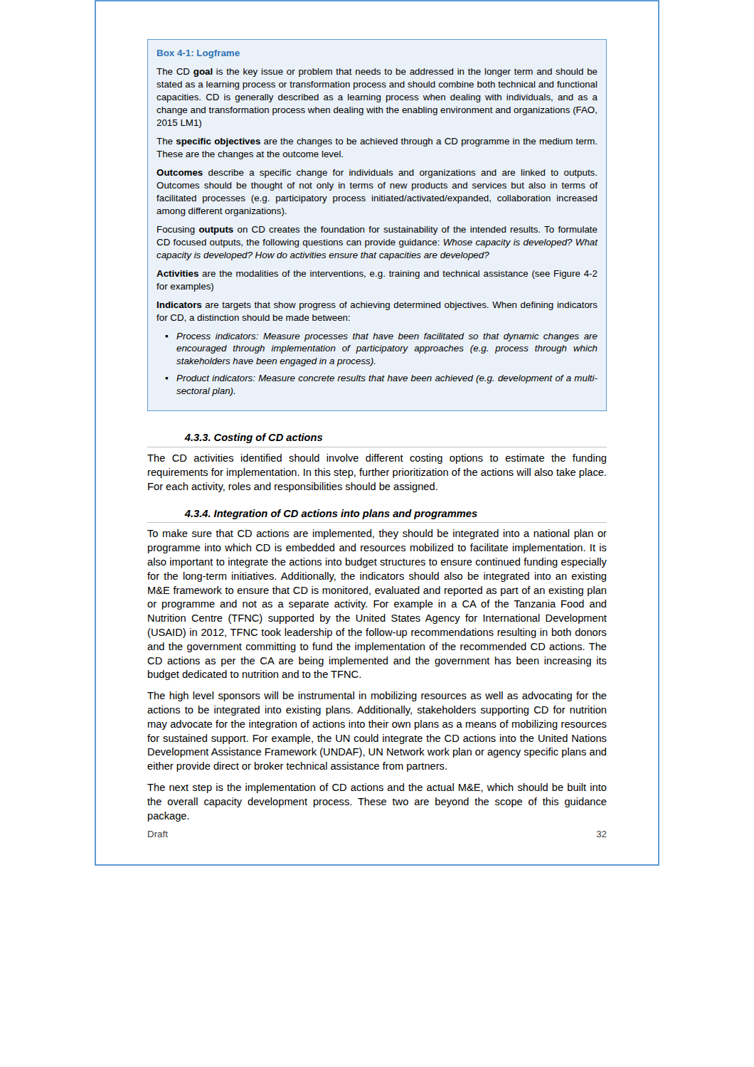Box 4-1: Logframe
The CD goal is the key issue or problem that needs to be addressed in the longer term and should be stated as a learning process or transformation process and should combine both technical and functional capacities. CD is generally described as a learning process when dealing with individuals, and as a change and transformation process when dealing with the enabling environment and organizations (FAO, 2015 LM1)
The specific objectives are the changes to be achieved through a CD programme in the medium term. These are the changes at the outcome level.
Outcomes describe a specific change for individuals and organizations and are linked to outputs. Outcomes should be thought of not only in terms of new products and services but also in terms of facilitated processes (e.g. participatory process initiated/activated/expanded, collaboration increased among different organizations).
Focusing outputs on CD creates the foundation for sustainability of the intended results. To formulate CD focused outputs, the following questions can provide guidance: Whose capacity is developed? What capacity is developed? How do activities ensure that capacities are developed?
Activities are the modalities of the interventions, e.g. training and technical assistance (see Figure 4-2 for examples)
Indicators are targets that show progress of achieving determined objectives. When defining indicators for CD, a distinction should be made between:
Process indicators: Measure processes that have been facilitated so that dynamic changes are encouraged through implementation of participatory approaches (e.g. process through which stakeholders have been engaged in a process).
Product indicators: Measure concrete results that have been achieved (e.g. development of a multi-sectoral plan).
4.3.3. Costing of CD actions
The CD activities identified should involve different costing options to estimate the funding requirements for implementation. In this step, further prioritization of the actions will also take place. For each activity, roles and responsibilities should be assigned.
4.3.4. Integration of CD actions into plans and programmes
To make sure that CD actions are implemented, they should be integrated into a national plan or programme into which CD is embedded and resources mobilized to facilitate implementation. It is also important to integrate the actions into budget structures to ensure continued funding especially for the long-term initiatives. Additionally, the indicators should also be integrated into an existing M&E framework to ensure that CD is monitored, evaluated and reported as part of an existing plan or programme and not as a separate activity. For example in a CA of the Tanzania Food and Nutrition Centre (TFNC) supported by the United States Agency for International Development (USAID) in 2012, TFNC took leadership of the follow-up recommendations resulting in both donors and the government committing to fund the implementation of the recommended CD actions. The CD actions as per the CA are being implemented and the government has been increasing its budget dedicated to nutrition and to the TFNC.
The high level sponsors will be instrumental in mobilizing resources as well as advocating for the actions to be integrated into existing plans. Additionally, stakeholders supporting CD for nutrition may advocate for the integration of actions into their own plans as a means of mobilizing resources for sustained support. For example, the UN could integrate the CD actions into the United Nations Development Assistance Framework (UNDAF), UN Network work plan or agency specific plans and either provide direct or broker technical assistance from partners.
The next step is the implementation of CD actions and the actual M&E, which should be built into the overall capacity development process. These two are beyond the scope of this guidance package.
Draft 32